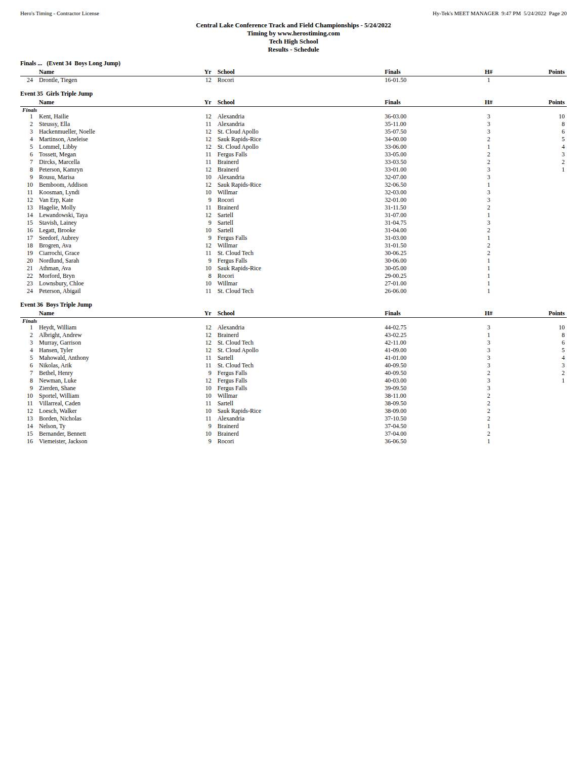Hero's Timing - Contractor License Hy-Tek's MEET MANAGER 9:47 PM 5/24/2022 Page 20
Central Lake Conference Track and Field Championships - 5/24/2022
Timing by www.herostiming.com
Tech High School
Results - Schedule
Finals ... (Event 34 Boys Long Jump)
| | Name | Yr | School | Finals | H# | Points |
| --- | --- | --- | --- | --- | --- | --- |
| 24 | Drontle, Tiegen | 12 | Rocori | 16-01.50 | 1 | |
Event 35 Girls Triple Jump
| | Name | Yr | School | Finals | H# | Points |
| --- | --- | --- | --- | --- | --- | --- |
| Finals |
| 1 | Kent, Hailie | 12 | Alexandria | 36-03.00 | 3 | 10 |
| 2 | Steussy, Ella | 11 | Alexandria | 35-11.00 | 3 | 8 |
| 3 | Hackenmueller, Noelle | 12 | St. Cloud Apollo | 35-07.50 | 3 | 6 |
| 4 | Martinson, Aneleise | 12 | Sauk Rapids-Rice | 34-00.00 | 2 | 5 |
| 5 | Lommel, Libby | 12 | St. Cloud Apollo | 33-06.00 | 1 | 4 |
| 6 | Tossett, Megan | 11 | Fergus Falls | 33-05.00 | 2 | 3 |
| 7 | Dircks, Marcella | 11 | Brainerd | 33-03.50 | 2 | 2 |
| 8 | Peterson, Kamryn | 12 | Brainerd | 33-01.00 | 3 | 1 |
| 9 | Rousu, Marisa | 10 | Alexandria | 32-07.00 | 3 | |
| 10 | Bemboom, Addison | 12 | Sauk Rapids-Rice | 32-06.50 | 1 | |
| 11 | Koosman, Lyndi | 10 | Willmar | 32-03.00 | 3 | |
| 12 | Van Erp, Kate | 9 | Rocori | 32-01.00 | 3 | |
| 13 | Hagelie, Molly | 11 | Brainerd | 31-11.50 | 2 | |
| 14 | Lewandowski, Taya | 12 | Sartell | 31-07.00 | 1 | |
| 15 | Stavish, Lainey | 9 | Sartell | 31-04.75 | 3 | |
| 16 | Legatt, Brooke | 10 | Sartell | 31-04.00 | 2 | |
| 17 | Seedorf, Aubrey | 9 | Fergus Falls | 31-03.00 | 1 | |
| 18 | Brogren, Ava | 12 | Willmar | 31-01.50 | 2 | |
| 19 | Ciarrochi, Grace | 11 | St. Cloud Tech | 30-06.25 | 2 | |
| 20 | Nordlund, Sarah | 9 | Fergus Falls | 30-06.00 | 1 | |
| 21 | Athman, Ava | 10 | Sauk Rapids-Rice | 30-05.00 | 1 | |
| 22 | Morford, Bryn | 8 | Rocori | 29-00.25 | 1 | |
| 23 | Lownsbury, Chloe | 10 | Willmar | 27-01.00 | 1 | |
| 24 | Peterson, Abigail | 11 | St. Cloud Tech | 26-06.00 | 1 | |
Event 36 Boys Triple Jump
| | Name | Yr | School | Finals | H# | Points |
| --- | --- | --- | --- | --- | --- | --- |
| Finals |
| 1 | Heydt, William | 12 | Alexandria | 44-02.75 | 3 | 10 |
| 2 | Albright, Andrew | 12 | Brainerd | 43-02.25 | 1 | 8 |
| 3 | Murray, Garrison | 12 | St. Cloud Tech | 42-11.00 | 3 | 6 |
| 4 | Hansen, Tyler | 12 | St. Cloud Apollo | 41-09.00 | 3 | 5 |
| 5 | Mahowald, Anthony | 11 | Sartell | 41-01.00 | 3 | 4 |
| 6 | Nikolas, Arik | 11 | St. Cloud Tech | 40-09.50 | 3 | 3 |
| 7 | Bethel, Henry | 9 | Fergus Falls | 40-09.50 | 2 | 2 |
| 8 | Newman, Luke | 12 | Fergus Falls | 40-03.00 | 3 | 1 |
| 9 | Zierden, Shane | 10 | Fergus Falls | 39-09.50 | 3 | |
| 10 | Sportel, William | 10 | Willmar | 38-11.00 | 2 | |
| 11 | Villarreal, Caden | 11 | Sartell | 38-09.50 | 2 | |
| 12 | Loesch, Walker | 10 | Sauk Rapids-Rice | 38-09.00 | 2 | |
| 13 | Borden, Nicholas | 11 | Alexandria | 37-10.50 | 2 | |
| 14 | Nelson, Ty | 9 | Brainerd | 37-04.50 | 1 | |
| 15 | Bernander, Bennett | 10 | Brainerd | 37-04.00 | 2 | |
| 16 | Viemeister, Jackson | 9 | Rocori | 36-06.50 | 1 | |